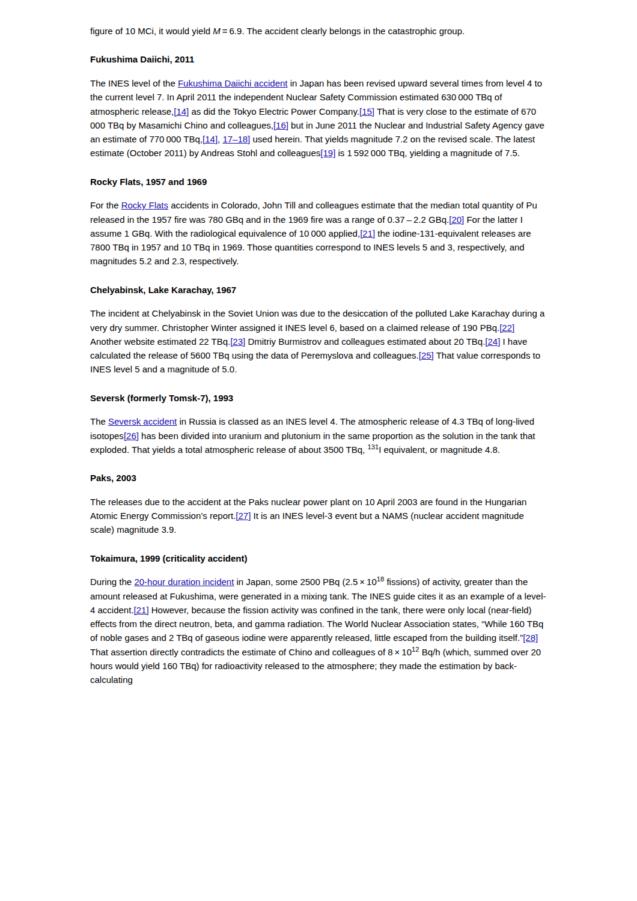figure of 10 MCi, it would yield M = 6.9. The accident clearly belongs in the catastrophic group.
Fukushima Daiichi, 2011
The INES level of the Fukushima Daiichi accident in Japan has been revised upward several times from level 4 to the current level 7. In April 2011 the independent Nuclear Safety Commission estimated 630 000 TBq of atmospheric release,[14] as did the Tokyo Electric Power Company.[15] That is very close to the estimate of 670 000 TBq by Masamichi Chino and colleagues,[16] but in June 2011 the Nuclear and Industrial Safety Agency gave an estimate of 770 000 TBq,[14], 17–18] used herein. That yields magnitude 7.2 on the revised scale. The latest estimate (October 2011) by Andreas Stohl and colleagues[19] is 1 592 000 TBq, yielding a magnitude of 7.5.
Rocky Flats, 1957 and 1969
For the Rocky Flats accidents in Colorado, John Till and colleagues estimate that the median total quantity of Pu released in the 1957 fire was 780 GBq and in the 1969 fire was a range of 0.37 – 2.2 GBq.[20] For the latter I assume 1 GBq. With the radiological equivalence of 10 000 applied,[21] the iodine-131-equivalent releases are 7800 TBq in 1957 and 10 TBq in 1969. Those quantities correspond to INES levels 5 and 3, respectively, and magnitudes 5.2 and 2.3, respectively.
Chelyabinsk, Lake Karachay, 1967
The incident at Chelyabinsk in the Soviet Union was due to the desiccation of the polluted Lake Karachay during a very dry summer. Christopher Winter assigned it INES level 6, based on a claimed release of 190 PBq.[22] Another website estimated 22 TBq.[23] Dmitriy Burmistrov and colleagues estimated about 20 TBq.[24] I have calculated the release of 5600 TBq using the data of Peremyslova and colleagues.[25] That value corresponds to INES level 5 and a magnitude of 5.0.
Seversk (formerly Tomsk-7), 1993
The Seversk accident in Russia is classed as an INES level 4. The atmospheric release of 4.3 TBq of long-lived isotopes[26] has been divided into uranium and plutonium in the same proportion as the solution in the tank that exploded. That yields a total atmospheric release of about 3500 TBq, 131I equivalent, or magnitude 4.8.
Paks, 2003
The releases due to the accident at the Paks nuclear power plant on 10 April 2003 are found in the Hungarian Atomic Energy Commission’s report.[27] It is an INES level-3 event but a NAMS (nuclear accident magnitude scale) magnitude 3.9.
Tokaimura, 1999 (criticality accident)
During the 20-hour duration incident in Japan, some 2500 PBq (2.5 × 1018 fissions) of activity, greater than the amount released at Fukushima, were generated in a mixing tank. The INES guide cites it as an example of a level-4 accident.[21] However, because the fission activity was confined in the tank, there were only local (near-field) effects from the direct neutron, beta, and gamma radiation. The World Nuclear Association states, “While 160 TBq of noble gases and 2 TBq of gaseous iodine were apparently released, little escaped from the building itself.”[28] That assertion directly contradicts the estimate of Chino and colleagues of 8 × 1012 Bq/h (which, summed over 20 hours would yield 160 TBq) for radioactivity released to the atmosphere; they made the estimation by back-calculating